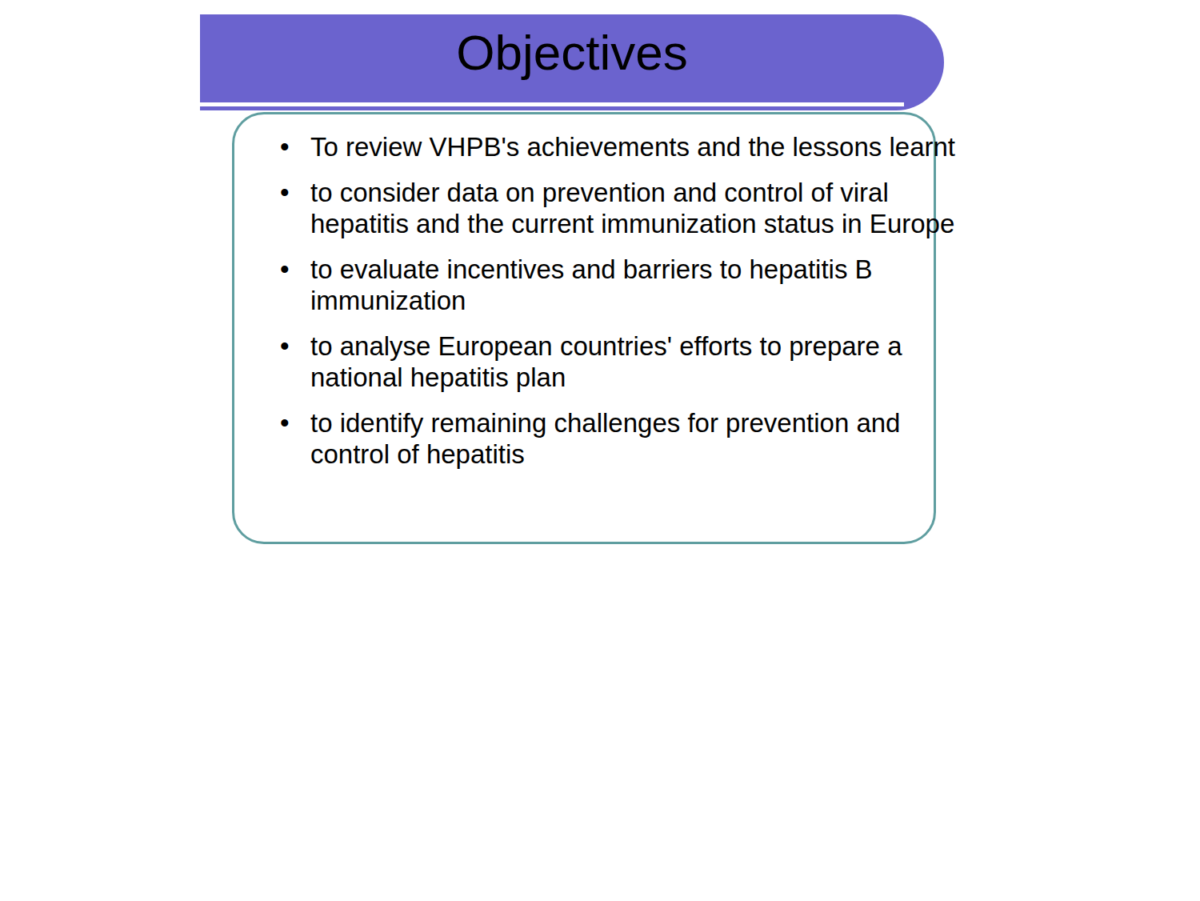Objectives
To review VHPB's achievements and the lessons learnt
to consider data on prevention and control of viral hepatitis and the current immunization status in Europe
to evaluate incentives and barriers to hepatitis B immunization
to analyse European countries' efforts to prepare a national hepatitis plan
to identify remaining challenges for prevention and control of hepatitis